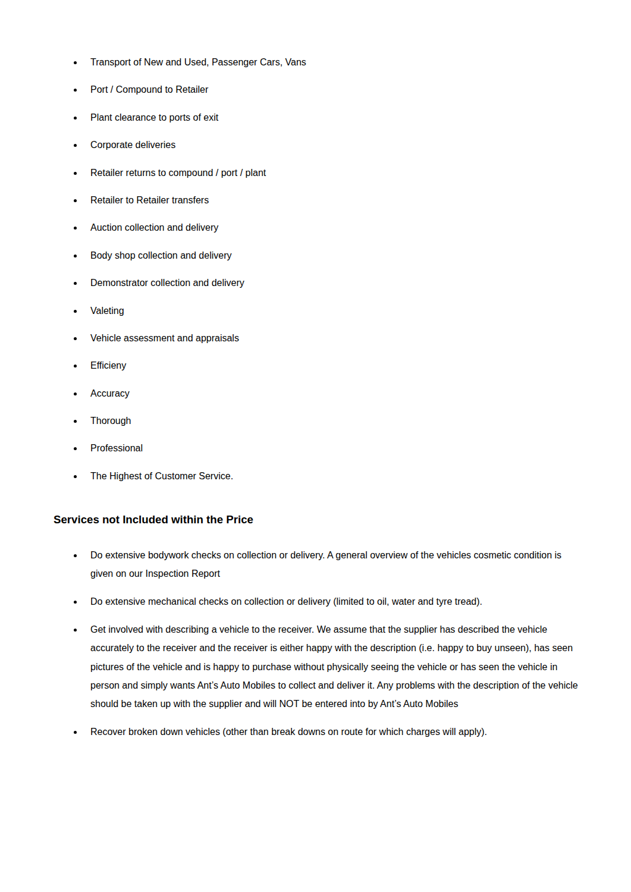Transport of New and Used, Passenger Cars, Vans
Port / Compound to Retailer
Plant clearance to ports of exit
Corporate deliveries
Retailer returns to compound / port / plant
Retailer to Retailer transfers
Auction collection and delivery
Body shop collection and delivery
Demonstrator collection and delivery
Valeting
Vehicle assessment and appraisals
Efficieny
Accuracy
Thorough
Professional
The Highest of Customer Service.
Services not Included within the Price
Do extensive bodywork checks on collection or delivery. A general overview of the vehicles cosmetic condition is given on our Inspection Report
Do extensive mechanical checks on collection or delivery (limited to oil, water and tyre tread).
Get involved with describing a vehicle to the receiver. We assume that the supplier has described the vehicle accurately to the receiver and the receiver is either happy with the description (i.e. happy to buy unseen), has seen pictures of the vehicle and is happy to purchase without physically seeing the vehicle or has seen the vehicle in person and simply wants Ant’s Auto Mobiles to collect and deliver it. Any problems with the description of the vehicle should be taken up with the supplier and will NOT be entered into by Ant’s Auto Mobiles
Recover broken down vehicles (other than break downs on route for which charges will apply).